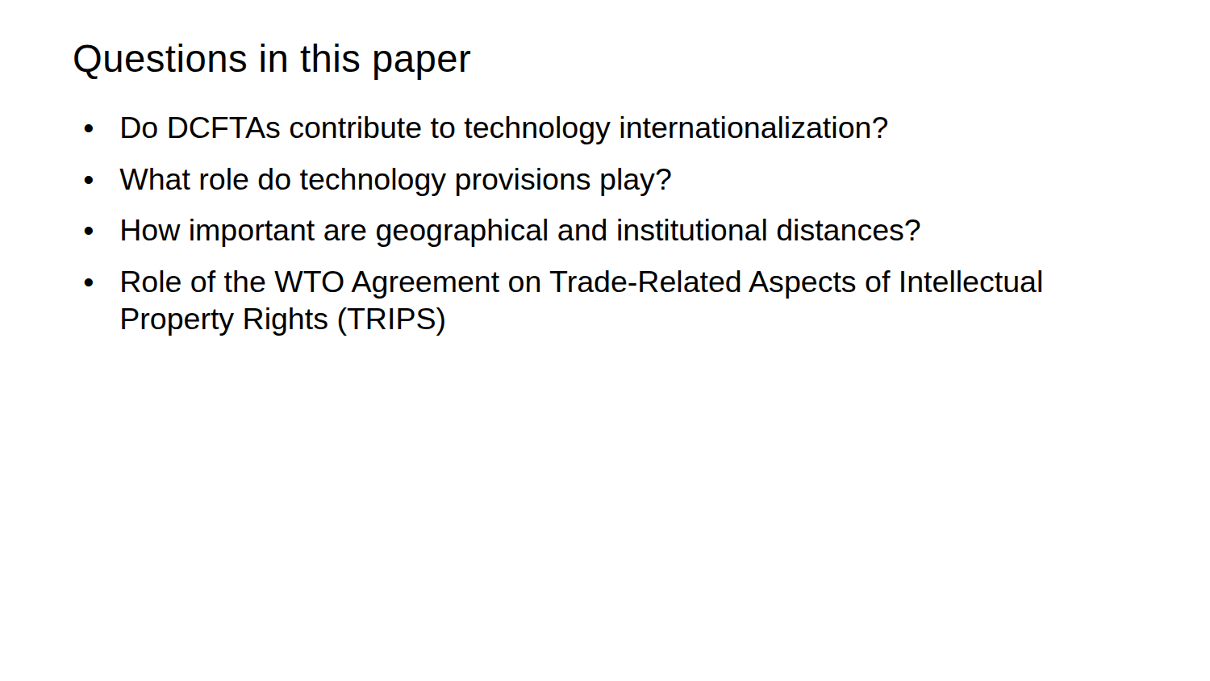Questions in this paper
Do DCFTAs contribute to technology internationalization?
What role do technology provisions play?
How important are geographical and institutional distances?
Role of the WTO Agreement on Trade-Related Aspects of Intellectual Property Rights (TRIPS)